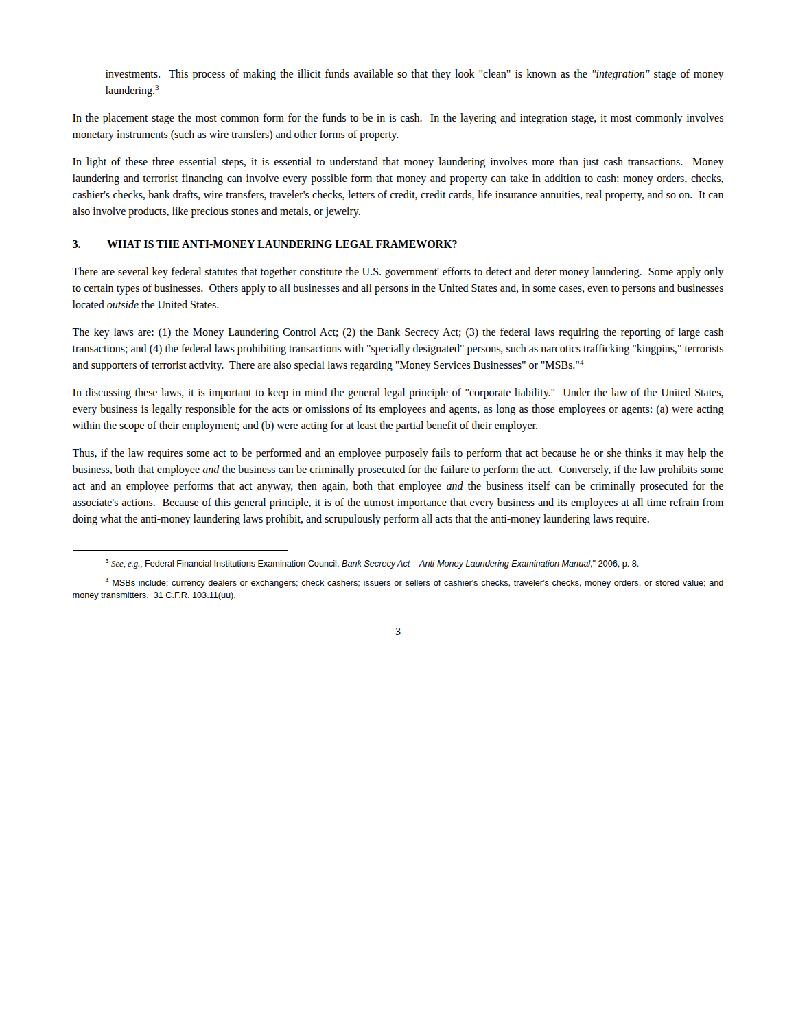investments. This process of making the illicit funds available so that they look "clean" is known as the "integration" stage of money laundering.3
In the placement stage the most common form for the funds to be in is cash. In the layering and integration stage, it most commonly involves monetary instruments (such as wire transfers) and other forms of property.
In light of these three essential steps, it is essential to understand that money laundering involves more than just cash transactions. Money laundering and terrorist financing can involve every possible form that money and property can take in addition to cash: money orders, checks, cashier's checks, bank drafts, wire transfers, traveler's checks, letters of credit, credit cards, life insurance annuities, real property, and so on. It can also involve products, like precious stones and metals, or jewelry.
3. WHAT IS THE ANTI-MONEY LAUNDERING LEGAL FRAMEWORK?
There are several key federal statutes that together constitute the U.S. government' efforts to detect and deter money laundering. Some apply only to certain types of businesses. Others apply to all businesses and all persons in the United States and, in some cases, even to persons and businesses located outside the United States.
The key laws are: (1) the Money Laundering Control Act; (2) the Bank Secrecy Act; (3) the federal laws requiring the reporting of large cash transactions; and (4) the federal laws prohibiting transactions with "specially designated" persons, such as narcotics trafficking "kingpins," terrorists and supporters of terrorist activity. There are also special laws regarding "Money Services Businesses" or "MSBs."4
In discussing these laws, it is important to keep in mind the general legal principle of "corporate liability." Under the law of the United States, every business is legally responsible for the acts or omissions of its employees and agents, as long as those employees or agents: (a) were acting within the scope of their employment; and (b) were acting for at least the partial benefit of their employer.
Thus, if the law requires some act to be performed and an employee purposely fails to perform that act because he or she thinks it may help the business, both that employee and the business can be criminally prosecuted for the failure to perform the act. Conversely, if the law prohibits some act and an employee performs that act anyway, then again, both that employee and the business itself can be criminally prosecuted for the associate's actions. Because of this general principle, it is of the utmost importance that every business and its employees at all time refrain from doing what the anti-money laundering laws prohibit, and scrupulously perform all acts that the anti-money laundering laws require.
3 See, e.g., Federal Financial Institutions Examination Council, Bank Secrecy Act – Anti-Money Laundering Examination Manual," 2006, p. 8.
4 MSBs include: currency dealers or exchangers; check cashers; issuers or sellers of cashier's checks, traveler's checks, money orders, or stored value; and money transmitters. 31 C.F.R. 103.11(uu).
3